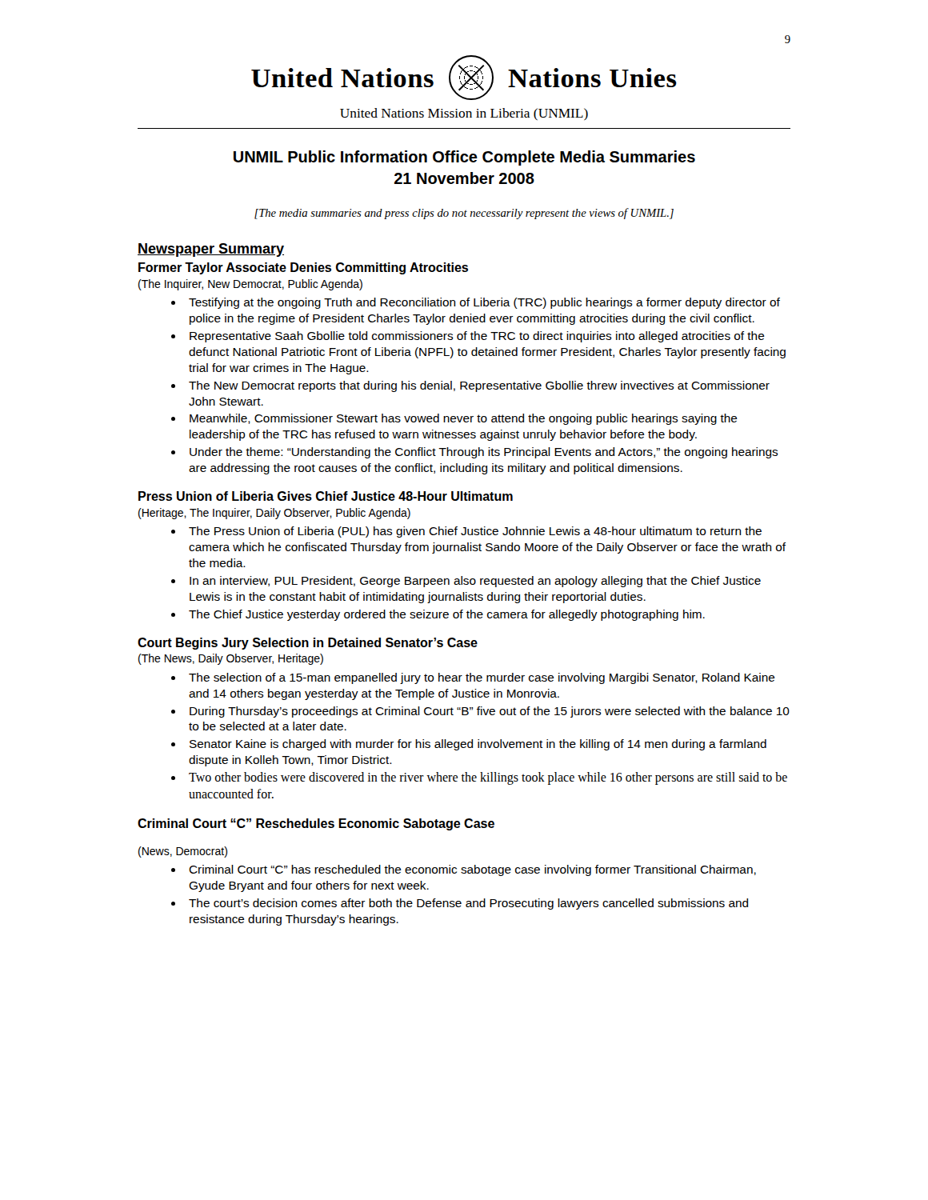9
United Nations Nations Unies
United Nations Mission in Liberia (UNMIL)
UNMIL Public Information Office Complete Media Summaries
21 November 2008
[The media summaries and press clips do not necessarily represent the views of UNMIL.]
Newspaper Summary
Former Taylor Associate Denies Committing Atrocities
(The Inquirer, New Democrat, Public Agenda)
Testifying at the ongoing Truth and Reconciliation of Liberia (TRC) public hearings a former deputy director of police in the regime of President Charles Taylor denied ever committing atrocities during the civil conflict.
Representative Saah Gbollie told commissioners of the TRC to direct inquiries into alleged atrocities of the defunct National Patriotic Front of Liberia (NPFL) to detained former President, Charles Taylor presently facing trial for war crimes in The Hague.
The New Democrat reports that during his denial, Representative Gbollie threw invectives at Commissioner John Stewart.
Meanwhile, Commissioner Stewart has vowed never to attend the ongoing public hearings saying the leadership of the TRC has refused to warn witnesses against unruly behavior before the body.
Under the theme: “Understanding the Conflict Through its Principal Events and Actors,” the ongoing hearings are addressing the root causes of the conflict, including its military and political dimensions.
Press Union of Liberia Gives Chief Justice 48-Hour Ultimatum
(Heritage, The Inquirer, Daily Observer, Public Agenda)
The Press Union of Liberia (PUL) has given Chief Justice Johnnie Lewis a 48-hour ultimatum to return the camera which he confiscated Thursday from journalist Sando Moore of the Daily Observer or face the wrath of the media.
In an interview, PUL President, George Barpeen also requested an apology alleging that the Chief Justice Lewis is in the constant habit of intimidating journalists during their reportorial duties.
The Chief Justice yesterday ordered the seizure of the camera for allegedly photographing him.
Court Begins Jury Selection in Detained Senator’s Case
(The News, Daily Observer, Heritage)
The selection of a 15-man empanelled jury to hear the murder case involving Margibi Senator, Roland Kaine and 14 others began yesterday at the Temple of Justice in Monrovia.
During Thursday’s proceedings at Criminal Court “B” five out of the 15 jurors were selected with the balance 10 to be selected at a later date.
Senator Kaine is charged with murder for his alleged involvement in the killing of 14 men during a farmland dispute in Kolleh Town, Timor District.
Two other bodies were discovered in the river where the killings took place while 16 other persons are still said to be unaccounted for.
Criminal Court “C” Reschedules Economic Sabotage Case
(News, Democrat)
Criminal Court “C” has rescheduled the economic sabotage case involving former Transitional Chairman, Gyude Bryant and four others for next week.
The court’s decision comes after both the Defense and Prosecuting lawyers cancelled submissions and resistance during Thursday’s hearings.